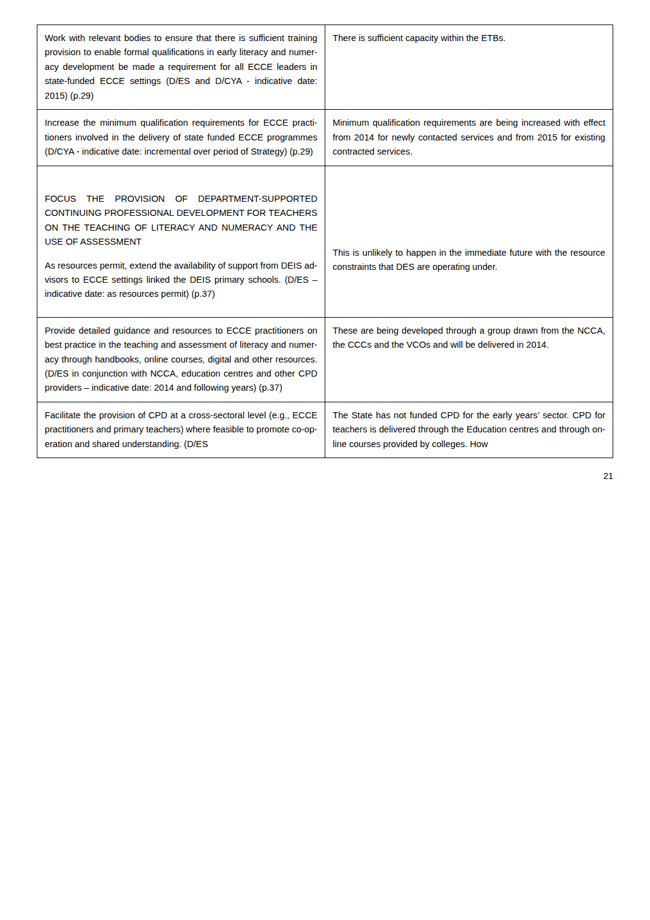| Work with relevant bodies to ensure that there is sufficient training provision to enable formal qualifications in early literacy and numeracy development be made a requirement for all ECCE leaders in state-funded ECCE settings (D/ES and D/CYA - indicative date: 2015) (p.29) | There is sufficient capacity within the ETBs. |
| Increase the minimum qualification requirements for ECCE practitioners involved in the delivery of state funded ECCE programmes (D/CYA - indicative date: incremental over period of Strategy) (p.29) | Minimum qualification requirements are being increased with effect from 2014 for newly contacted services and from 2015 for existing contracted services. |
| FOCUS THE PROVISION OF DEPARTMENT-SUPPORTED CONTINUING PROFESSIONAL DEVELOPMENT FOR TEACHERS ON THE TEACHING OF LITERACY AND NUMERACY AND THE USE OF ASSESSMENT As resources permit, extend the availability of support from DEIS advisors to ECCE settings linked the DEIS primary schools. (D/ES – indicative date: as resources permit) (p.37) | This is unlikely to happen in the immediate future with the resource constraints that DES are operating under. |
| Provide detailed guidance and resources to ECCE practitioners on best practice in the teaching and assessment of literacy and numeracy through handbooks, online courses, digital and other resources. (D/ES in conjunction with NCCA, education centres and other CPD providers – indicative date: 2014 and following years) (p.37) | These are being developed through a group drawn from the NCCA, the CCCs and the VCOs and will be delivered in 2014. |
| Facilitate the provision of CPD at a cross-sectoral level (e.g., ECCE practitioners and primary teachers) where feasible to promote co-operation and shared understanding. (D/ES | The State has not funded CPD for the early years’ sector. CPD for teachers is delivered through the Education centres and through on-line courses provided by colleges. How |
21